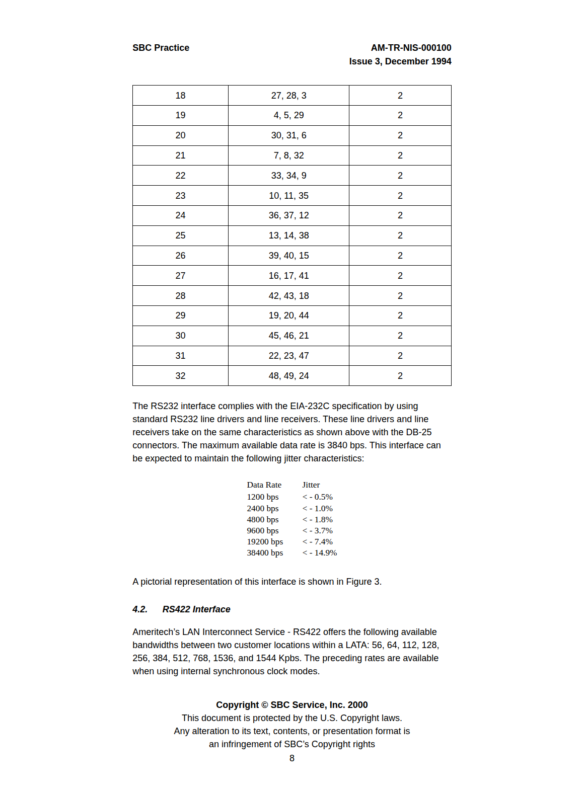SBC Practice
AM-TR-NIS-000100
Issue 3, December 1994
| 18 | 27, 28, 3 | 2 |
| 19 | 4, 5, 29 | 2 |
| 20 | 30, 31, 6 | 2 |
| 21 | 7, 8, 32 | 2 |
| 22 | 33, 34, 9 | 2 |
| 23 | 10, 11, 35 | 2 |
| 24 | 36, 37, 12 | 2 |
| 25 | 13, 14, 38 | 2 |
| 26 | 39, 40, 15 | 2 |
| 27 | 16, 17, 41 | 2 |
| 28 | 42, 43, 18 | 2 |
| 29 | 19, 20, 44 | 2 |
| 30 | 45, 46, 21 | 2 |
| 31 | 22, 23, 47 | 2 |
| 32 | 48, 49, 24 | 2 |
The RS232 interface complies with the EIA-232C specification by using standard RS232 line drivers and line receivers. These line drivers and line receivers take on the same characteristics as shown above with the DB-25 connectors. The maximum available data rate is 3840 bps. This interface can be expected to maintain the following jitter characteristics:
| Data Rate | Jitter |
| --- | --- |
| 1200 bps | < - 0.5% |
| 2400 bps | < - 1.0% |
| 4800 bps | < - 1.8% |
| 9600 bps | < - 3.7% |
| 19200 bps | < - 7.4% |
| 38400 bps | < - 14.9% |
A pictorial representation of this interface is shown in Figure 3.
4.2. RS422 Interface
Ameritech’s LAN Interconnect Service - RS422 offers the following available bandwidths between two customer locations within a LATA: 56, 64, 112, 128, 256, 384, 512, 768, 1536, and 1544 Kpbs. The preceding rates are available when using internal synchronous clock modes.
Copyright © SBC Service, Inc. 2000
This document is protected by the U.S. Copyright laws.
Any alteration to its text, contents, or presentation format is
an infringement of SBC’s Copyright rights
8